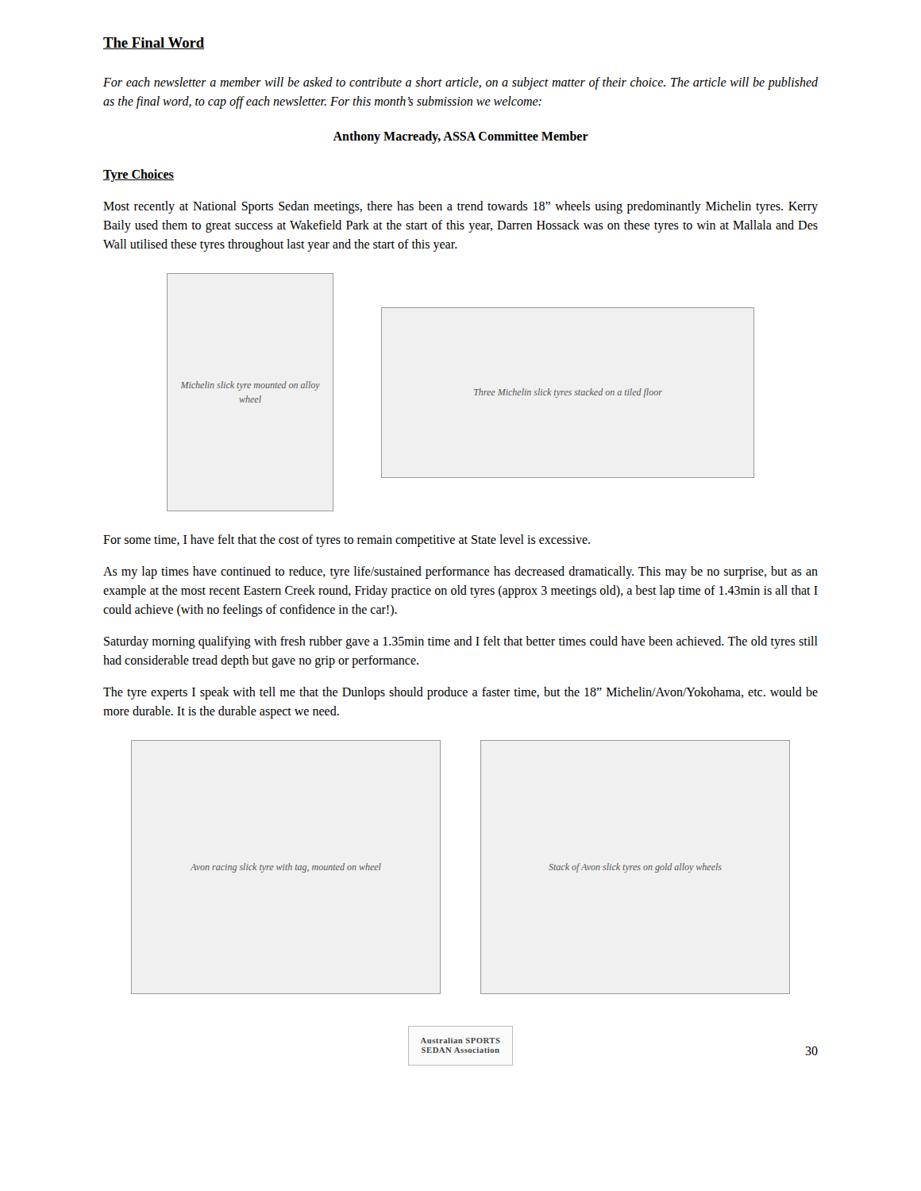The Final Word
For each newsletter a member will be asked to contribute a short article, on a subject matter of their choice. The article will be published as the final word, to cap off each newsletter. For this month’s submission we welcome:
Anthony Macready, ASSA Committee Member
Tyre Choices
Most recently at National Sports Sedan meetings, there has been a trend towards 18” wheels using predominantly Michelin tyres. Kerry Baily used them to great success at Wakefield Park at the start of this year, Darren Hossack was on these tyres to win at Mallala and Des Wall utilised these tyres throughout last year and the start of this year.
Michelin slick tyre mounted on alloy wheel
Three Michelin slick tyres stacked on a tiled floor
For some time, I have felt that the cost of tyres to remain competitive at State level is excessive.
As my lap times have continued to reduce, tyre life/sustained performance has decreased dramatically. This may be no surprise, but as an example at the most recent Eastern Creek round, Friday practice on old tyres (approx 3 meetings old), a best lap time of 1.43min is all that I could achieve (with no feelings of confidence in the car!).
Saturday morning qualifying with fresh rubber gave a 1.35min time and I felt that better times could have been achieved. The old tyres still had considerable tread depth but gave no grip or performance.
The tyre experts I speak with tell me that the Dunlops should produce a faster time, but the 18” Michelin/Avon/Yokohama, etc. would be more durable. It is the durable aspect we need.
Avon racing slick tyre with tag, mounted on wheel
Stack of Avon slick tyres on gold alloy wheels
Australian SPORTS SEDAN Association
30